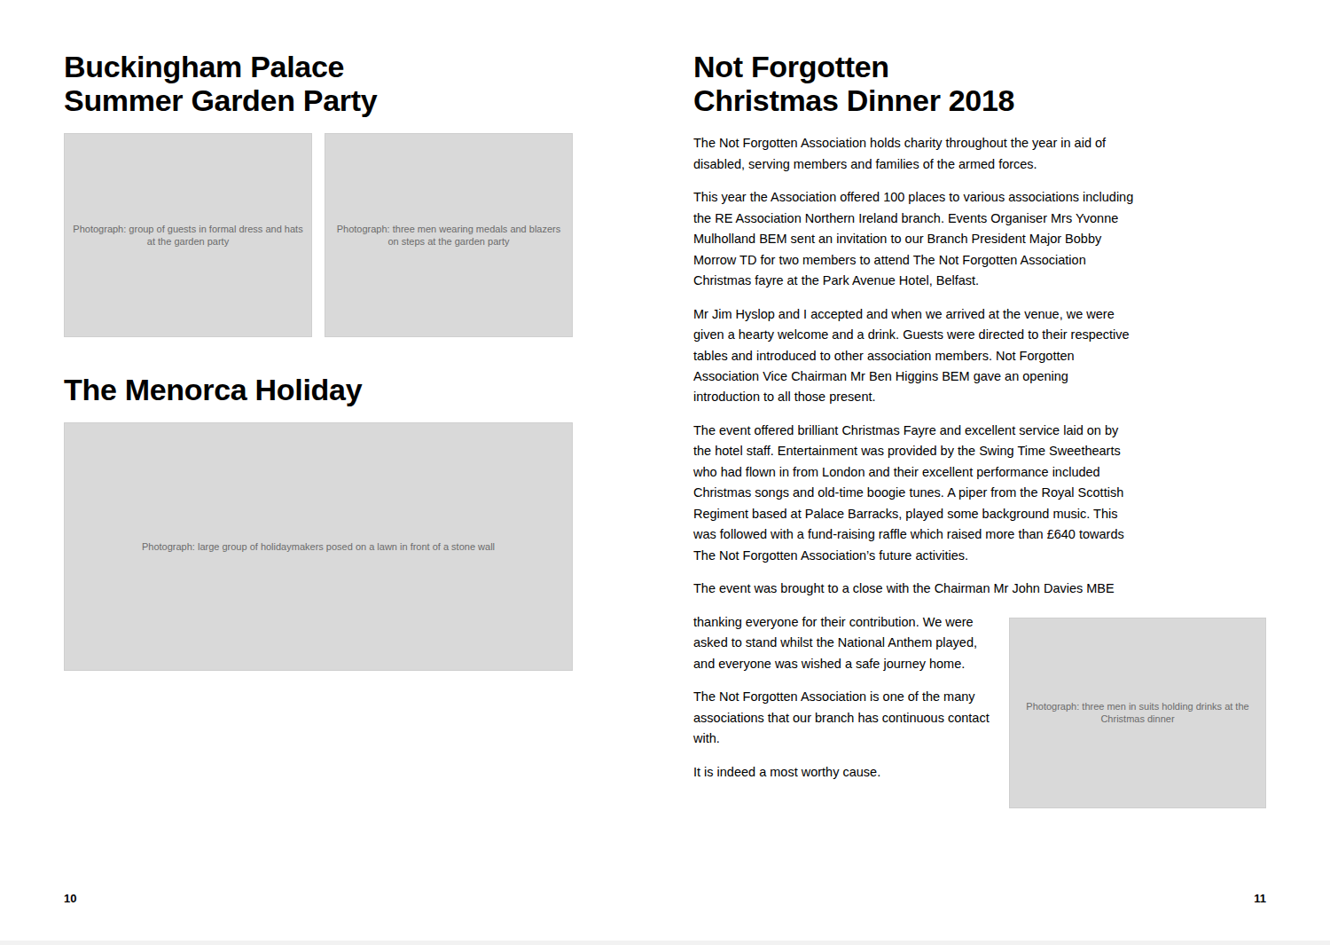Buckingham Palace
Summer Garden Party
The Menorca Holiday
10
Not Forgotten
Christmas Dinner 2018
The Not Forgotten Association holds charity throughout the year in aid of disabled, serving members and families of the armed forces.
This year the Association offered 100 places to various associations including the RE Association Northern Ireland branch. Events Organiser Mrs Yvonne Mulholland BEM sent an invitation to our Branch President Major Bobby Morrow TD for two members to attend The Not Forgotten Association Christmas fayre at the Park Avenue Hotel, Belfast.
Mr Jim Hyslop and I accepted and when we arrived at the venue, we were given a hearty welcome and a drink. Guests were directed to their respective tables and introduced to other association members. Not Forgotten Association Vice Chairman Mr Ben Higgins BEM gave an opening introduction to all those present.
The event offered brilliant Christmas Fayre and excellent service laid on by the hotel staff. Entertainment was provided by the Swing Time Sweethearts who had flown in from London and their excellent performance included Christmas songs and old-time boogie tunes. A piper from the Royal Scottish Regiment based at Palace Barracks, played some background music. This was followed with a fund-raising raffle which raised more than £640 towards The Not Forgotten Association’s future activities.
The event was brought to a close with the Chairman Mr John Davies MBE
thanking everyone for their contribution. We were asked to stand whilst the National Anthem played, and everyone was wished a safe journey home.
The Not Forgotten Association is one of the many associations that our branch has continuous contact with.
It is indeed a most worthy cause.
11